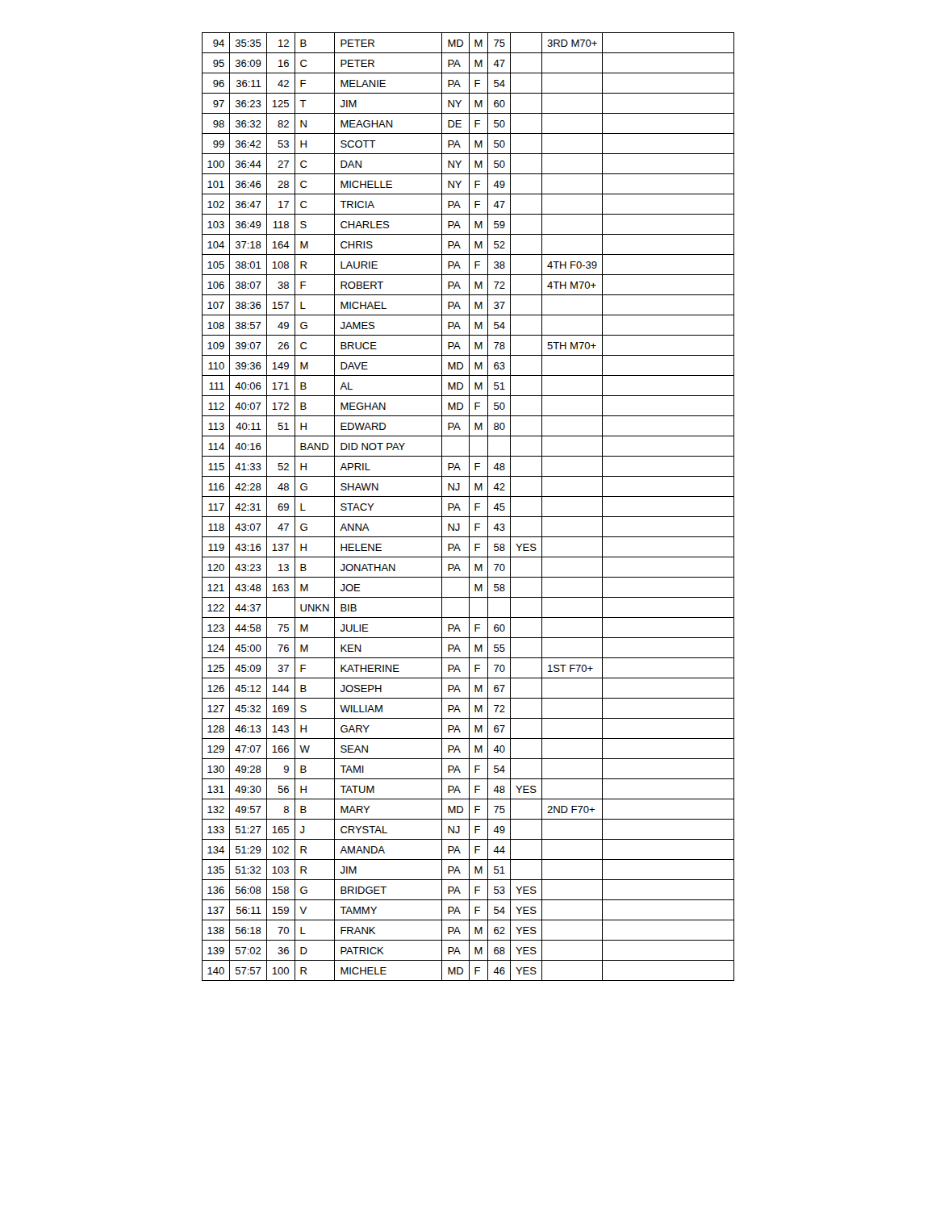| 94 | 35:35 | 12 | B | PETER | MD | M | 75 | | 3RD M70+ | |
| 95 | 36:09 | 16 | C | PETER | PA | M | 47 | | | |
| 96 | 36:11 | 42 | F | MELANIE | PA | F | 54 | | | |
| 97 | 36:23 | 125 | T | JIM | NY | M | 60 | | | |
| 98 | 36:32 | 82 | N | MEAGHAN | DE | F | 50 | | | |
| 99 | 36:42 | 53 | H | SCOTT | PA | M | 50 | | | |
| 100 | 36:44 | 27 | C | DAN | NY | M | 50 | | | |
| 101 | 36:46 | 28 | C | MICHELLE | NY | F | 49 | | | |
| 102 | 36:47 | 17 | C | TRICIA | PA | F | 47 | | | |
| 103 | 36:49 | 118 | S | CHARLES | PA | M | 59 | | | |
| 104 | 37:18 | 164 | M | CHRIS | PA | M | 52 | | | |
| 105 | 38:01 | 108 | R | LAURIE | PA | F | 38 | | 4TH F0-39 | |
| 106 | 38:07 | 38 | F | ROBERT | PA | M | 72 | | 4TH M70+ | |
| 107 | 38:36 | 157 | L | MICHAEL | PA | M | 37 | | | |
| 108 | 38:57 | 49 | G | JAMES | PA | M | 54 | | | |
| 109 | 39:07 | 26 | C | BRUCE | PA | M | 78 | | 5TH M70+ | |
| 110 | 39:36 | 149 | M | DAVE | MD | M | 63 | | | |
| 111 | 40:06 | 171 | B | AL | MD | M | 51 | | | |
| 112 | 40:07 | 172 | B | MEGHAN | MD | F | 50 | | | |
| 113 | 40:11 | 51 | H | EDWARD | PA | M | 80 | | | |
| 114 | 40:16 | | BAND | DID NOT PAY | | | | | | |
| 115 | 41:33 | 52 | H | APRIL | PA | F | 48 | | | |
| 116 | 42:28 | 48 | G | SHAWN | NJ | M | 42 | | | |
| 117 | 42:31 | 69 | L | STACY | PA | F | 45 | | | |
| 118 | 43:07 | 47 | G | ANNA | NJ | F | 43 | | | |
| 119 | 43:16 | 137 | H | HELENE | PA | F | 58 | YES | | |
| 120 | 43:23 | 13 | B | JONATHAN | PA | M | 70 | | | |
| 121 | 43:48 | 163 | M | JOE | | M | 58 | | | |
| 122 | 44:37 | | UNKN | BIB | | | | | | |
| 123 | 44:58 | 75 | M | JULIE | PA | F | 60 | | | |
| 124 | 45:00 | 76 | M | KEN | PA | M | 55 | | | |
| 125 | 45:09 | 37 | F | KATHERINE | PA | F | 70 | | 1ST F70+ | |
| 126 | 45:12 | 144 | B | JOSEPH | PA | M | 67 | | | |
| 127 | 45:32 | 169 | S | WILLIAM | PA | M | 72 | | | |
| 128 | 46:13 | 143 | H | GARY | PA | M | 67 | | | |
| 129 | 47:07 | 166 | W | SEAN | PA | M | 40 | | | |
| 130 | 49:28 | 9 | B | TAMI | PA | F | 54 | | | |
| 131 | 49:30 | 56 | H | TATUM | PA | F | 48 | YES | | |
| 132 | 49:57 | 8 | B | MARY | MD | F | 75 | | 2ND F70+ | |
| 133 | 51:27 | 165 | J | CRYSTAL | NJ | F | 49 | | | |
| 134 | 51:29 | 102 | R | AMANDA | PA | F | 44 | | | |
| 135 | 51:32 | 103 | R | JIM | PA | M | 51 | | | |
| 136 | 56:08 | 158 | G | BRIDGET | PA | F | 53 | YES | | |
| 137 | 56:11 | 159 | V | TAMMY | PA | F | 54 | YES | | |
| 138 | 56:18 | 70 | L | FRANK | PA | M | 62 | YES | | |
| 139 | 57:02 | 36 | D | PATRICK | PA | M | 68 | YES | | |
| 140 | 57:57 | 100 | R | MICHELE | MD | F | 46 | YES | | |